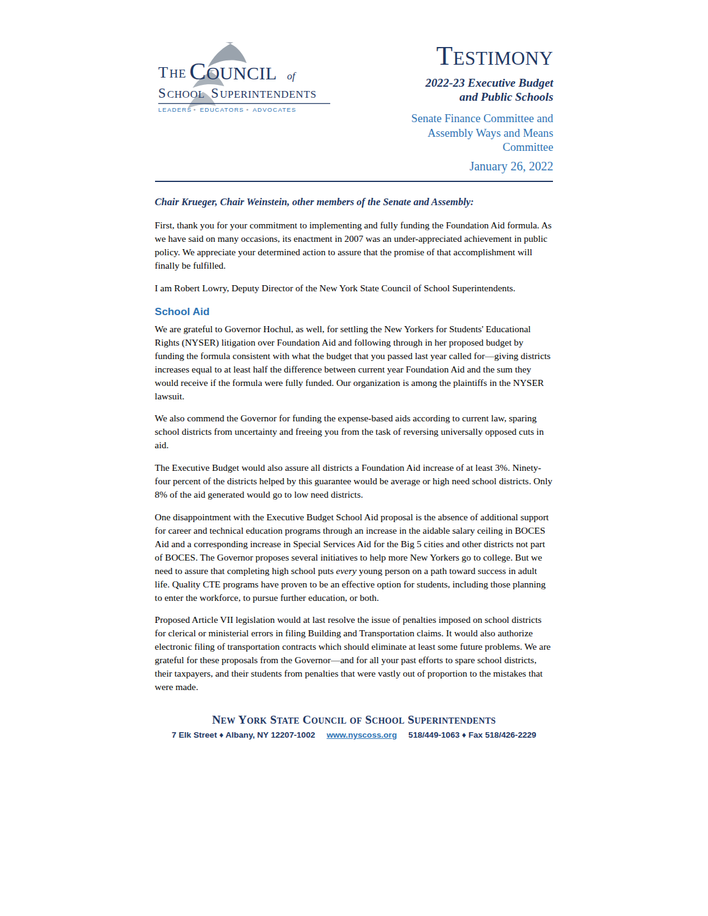The Council of School Superintendents T HE C OUNCIL of S CHOOL S UPERINTENDENTS LEADERS • EDUCATORS • ADVOCATES
Testimony
2022-23 Executive Budget
and Public Schools
Senate Finance Committee and
Assembly Ways and Means Committee
January 26, 2022
Chair Krueger, Chair Weinstein, other members of the Senate and Assembly:
First, thank you for your commitment to implementing and fully funding the Foundation Aid formula. As we have said on many occasions, its enactment in 2007 was an under-appreciated achievement in public policy. We appreciate your determined action to assure that the promise of that accomplishment will finally be fulfilled.
I am Robert Lowry, Deputy Director of the New York State Council of School Superintendents.
School Aid
We are grateful to Governor Hochul, as well, for settling the New Yorkers for Students' Educational Rights (NYSER) litigation over Foundation Aid and following through in her proposed budget by funding the formula consistent with what the budget that you passed last year called for—giving districts increases equal to at least half the difference between current year Foundation Aid and the sum they would receive if the formula were fully funded. Our organization is among the plaintiffs in the NYSER lawsuit.
We also commend the Governor for funding the expense-based aids according to current law, sparing school districts from uncertainty and freeing you from the task of reversing universally opposed cuts in aid.
The Executive Budget would also assure all districts a Foundation Aid increase of at least 3%. Ninety-four percent of the districts helped by this guarantee would be average or high need school districts. Only 8% of the aid generated would go to low need districts.
One disappointment with the Executive Budget School Aid proposal is the absence of additional support for career and technical education programs through an increase in the aidable salary ceiling in BOCES Aid and a corresponding increase in Special Services Aid for the Big 5 cities and other districts not part of BOCES. The Governor proposes several initiatives to help more New Yorkers go to college. But we need to assure that completing high school puts every young person on a path toward success in adult life. Quality CTE programs have proven to be an effective option for students, including those planning to enter the workforce, to pursue further education, or both.
Proposed Article VII legislation would at last resolve the issue of penalties imposed on school districts for clerical or ministerial errors in filing Building and Transportation claims. It would also authorize electronic filing of transportation contracts which should eliminate at least some future problems. We are grateful for these proposals from the Governor—and for all your past efforts to spare school districts, their taxpayers, and their students from penalties that were vastly out of proportion to the mistakes that were made.
New York State Council of School Superintendents
7 Elk Street ♦ Albany, NY 12207-1002 www.nyscoss.org 518/449-1063 ♦ Fax 518/426-2229